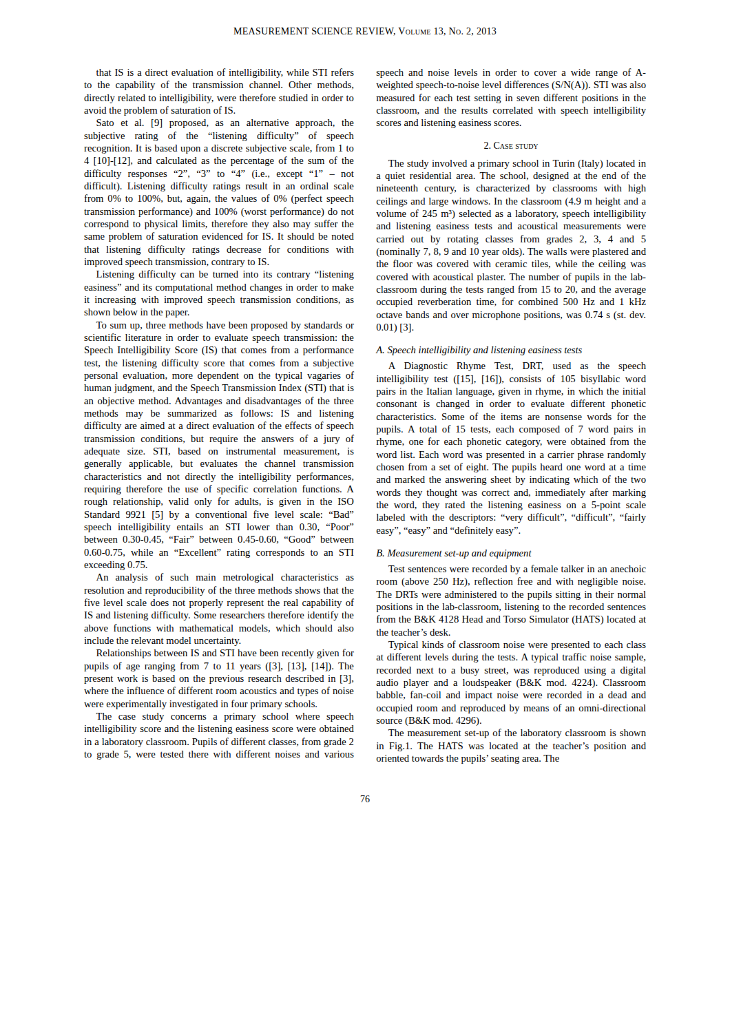MEASUREMENT SCIENCE REVIEW, Volume 13, No. 2, 2013
that IS is a direct evaluation of intelligibility, while STI refers to the capability of the transmission channel. Other methods, directly related to intelligibility, were therefore studied in order to avoid the problem of saturation of IS.
Sato et al. [9] proposed, as an alternative approach, the subjective rating of the “listening difficulty” of speech recognition. It is based upon a discrete subjective scale, from 1 to 4 [10]-[12], and calculated as the percentage of the sum of the difficulty responses “2”, “3” to “4” (i.e., except “1” – not difficult). Listening difficulty ratings result in an ordinal scale from 0% to 100%, but, again, the values of 0% (perfect speech transmission performance) and 100% (worst performance) do not correspond to physical limits, therefore they also may suffer the same problem of saturation evidenced for IS. It should be noted that listening difficulty ratings decrease for conditions with improved speech transmission, contrary to IS.
Listening difficulty can be turned into its contrary “listening easiness” and its computational method changes in order to make it increasing with improved speech transmission conditions, as shown below in the paper.
To sum up, three methods have been proposed by standards or scientific literature in order to evaluate speech transmission: the Speech Intelligibility Score (IS) that comes from a performance test, the listening difficulty score that comes from a subjective personal evaluation, more dependent on the typical vagaries of human judgment, and the Speech Transmission Index (STI) that is an objective method. Advantages and disadvantages of the three methods may be summarized as follows: IS and listening difficulty are aimed at a direct evaluation of the effects of speech transmission conditions, but require the answers of a jury of adequate size. STI, based on instrumental measurement, is generally applicable, but evaluates the channel transmission characteristics and not directly the intelligibility performances, requiring therefore the use of specific correlation functions. A rough relationship, valid only for adults, is given in the ISO Standard 9921 [5] by a conventional five level scale: “Bad” speech intelligibility entails an STI lower than 0.30, “Poor” between 0.30-0.45, “Fair” between 0.45-0.60, “Good” between 0.60-0.75, while an “Excellent” rating corresponds to an STI exceeding 0.75.
An analysis of such main metrological characteristics as resolution and reproducibility of the three methods shows that the five level scale does not properly represent the real capability of IS and listening difficulty. Some researchers therefore identify the above functions with mathematical models, which should also include the relevant model uncertainty.
Relationships between IS and STI have been recently given for pupils of age ranging from 7 to 11 years ([3], [13], [14]). The present work is based on the previous research described in [3], where the influence of different room acoustics and types of noise were experimentally investigated in four primary schools.
The case study concerns a primary school where speech intelligibility score and the listening easiness score were obtained in a laboratory classroom. Pupils of different classes, from grade 2 to grade 5, were tested there with different noises and various speech and noise levels in order to cover a wide range of A-weighted speech-to-noise level differences (S/N(A)). STI was also measured for each test setting in seven different positions in the classroom, and the results correlated with speech intelligibility scores and listening easiness scores.
2. Case study
The study involved a primary school in Turin (Italy) located in a quiet residential area. The school, designed at the end of the nineteenth century, is characterized by classrooms with high ceilings and large windows. In the classroom (4.9 m height and a volume of 245 m³) selected as a laboratory, speech intelligibility and listening easiness tests and acoustical measurements were carried out by rotating classes from grades 2, 3, 4 and 5 (nominally 7, 8, 9 and 10 year olds). The walls were plastered and the floor was covered with ceramic tiles, while the ceiling was covered with acoustical plaster. The number of pupils in the lab-classroom during the tests ranged from 15 to 20, and the average occupied reverberation time, for combined 500 Hz and 1 kHz octave bands and over microphone positions, was 0.74 s (st. dev. 0.01) [3].
A. Speech intelligibility and listening easiness tests
A Diagnostic Rhyme Test, DRT, used as the speech intelligibility test ([15], [16]), consists of 105 bisyllabic word pairs in the Italian language, given in rhyme, in which the initial consonant is changed in order to evaluate different phonetic characteristics. Some of the items are nonsense words for the pupils. A total of 15 tests, each composed of 7 word pairs in rhyme, one for each phonetic category, were obtained from the word list. Each word was presented in a carrier phrase randomly chosen from a set of eight. The pupils heard one word at a time and marked the answering sheet by indicating which of the two words they thought was correct and, immediately after marking the word, they rated the listening easiness on a 5-point scale labeled with the descriptors: “very difficult”, “difficult”, “fairly easy”, “easy” and “definitely easy”.
B. Measurement set-up and equipment
Test sentences were recorded by a female talker in an anechoic room (above 250 Hz), reflection free and with negligible noise. The DRTs were administered to the pupils sitting in their normal positions in the lab-classroom, listening to the recorded sentences from the B&K 4128 Head and Torso Simulator (HATS) located at the teacher’s desk.
Typical kinds of classroom noise were presented to each class at different levels during the tests. A typical traffic noise sample, recorded next to a busy street, was reproduced using a digital audio player and a loudspeaker (B&K mod. 4224). Classroom babble, fan-coil and impact noise were recorded in a dead and occupied room and reproduced by means of an omni-directional source (B&K mod. 4296).
The measurement set-up of the laboratory classroom is shown in Fig.1. The HATS was located at the teacher’s position and oriented towards the pupils’ seating area. The
76